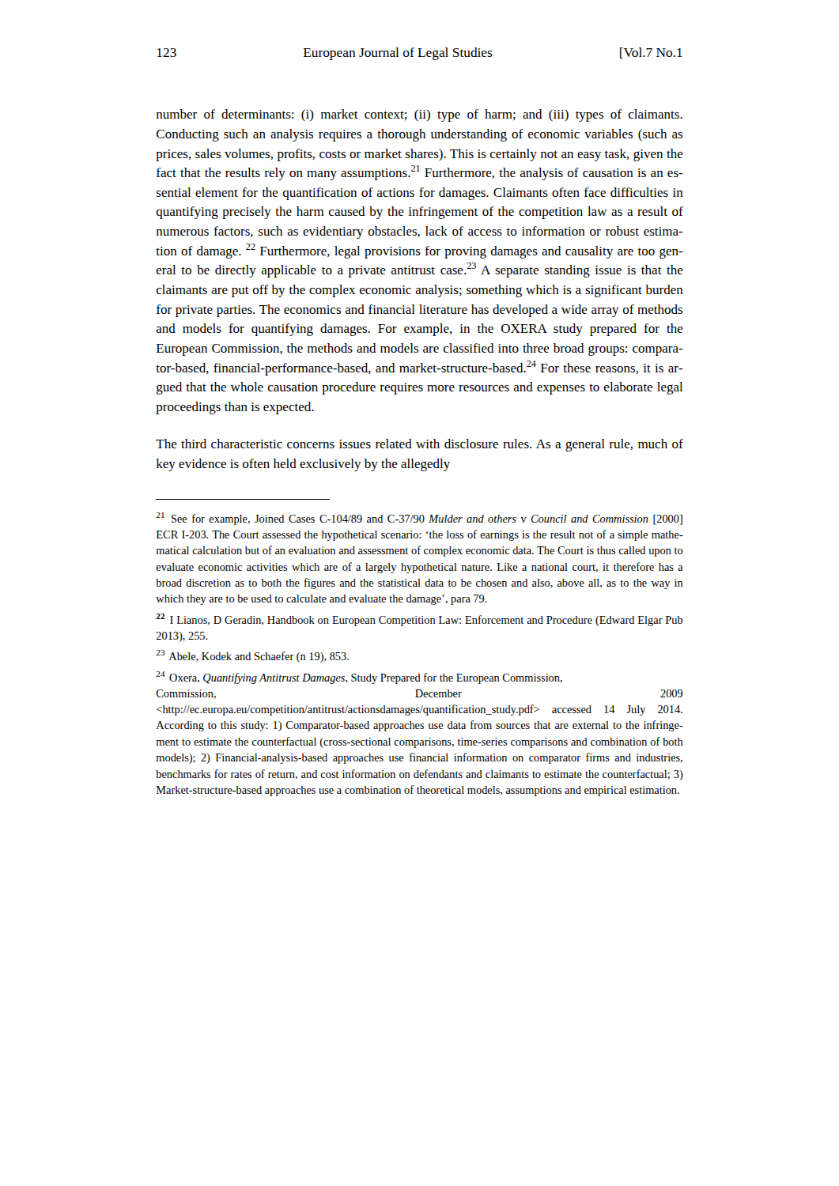123 European Journal of Legal Studies [Vol.7 No.1
number of determinants: (i) market context; (ii) type of harm; and (iii) types of claimants. Conducting such an analysis requires a thorough understanding of economic variables (such as prices, sales volumes, profits, costs or market shares). This is certainly not an easy task, given the fact that the results rely on many assumptions.21 Furthermore, the analysis of causation is an essential element for the quantification of actions for damages. Claimants often face difficulties in quantifying precisely the harm caused by the infringement of the competition law as a result of numerous factors, such as evidentiary obstacles, lack of access to information or robust estimation of damage. 22 Furthermore, legal provisions for proving damages and causality are too general to be directly applicable to a private antitrust case.23 A separate standing issue is that the claimants are put off by the complex economic analysis; something which is a significant burden for private parties. The economics and financial literature has developed a wide array of methods and models for quantifying damages. For example, in the OXERA study prepared for the European Commission, the methods and models are classified into three broad groups: comparator-based, financial-performance-based, and market-structure-based.24 For these reasons, it is argued that the whole causation procedure requires more resources and expenses to elaborate legal proceedings than is expected.
The third characteristic concerns issues related with disclosure rules. As a general rule, much of key evidence is often held exclusively by the allegedly
21 See for example, Joined Cases C-104/89 and C-37/90 Mulder and others v Council and Commission [2000] ECR I-203. The Court assessed the hypothetical scenario: ‘the loss of earnings is the result not of a simple mathematical calculation but of an evaluation and assessment of complex economic data. The Court is thus called upon to evaluate economic activities which are of a largely hypothetical nature. Like a national court, it therefore has a broad discretion as to both the figures and the statistical data to be chosen and also, above all, as to the way in which they are to be used to calculate and evaluate the damage’, para 79.
22 I Lianos, D Geradin, Handbook on European Competition Law: Enforcement and Procedure (Edward Elgar Pub 2013), 255.
23 Abele, Kodek and Schaefer (n 19), 853.
24 Oxera, Quantifying Antitrust Damages, Study Prepared for the European Commission,
Commission, December 2009
<http://ec.europa.eu/competition/antitrust/actionsdamages/quantification_study.pdf> accessed 14 July 2014. According to this study: 1) Comparator-based approaches use data from sources that are external to the infringement to estimate the counterfactual (cross-sectional comparisons, time-series comparisons and combination of both models); 2) Financial-analysis-based approaches use financial information on comparator firms and industries, benchmarks for rates of return, and cost information on defendants and claimants to estimate the counterfactual; 3) Market-structure-based approaches use a combination of theoretical models, assumptions and empirical estimation.